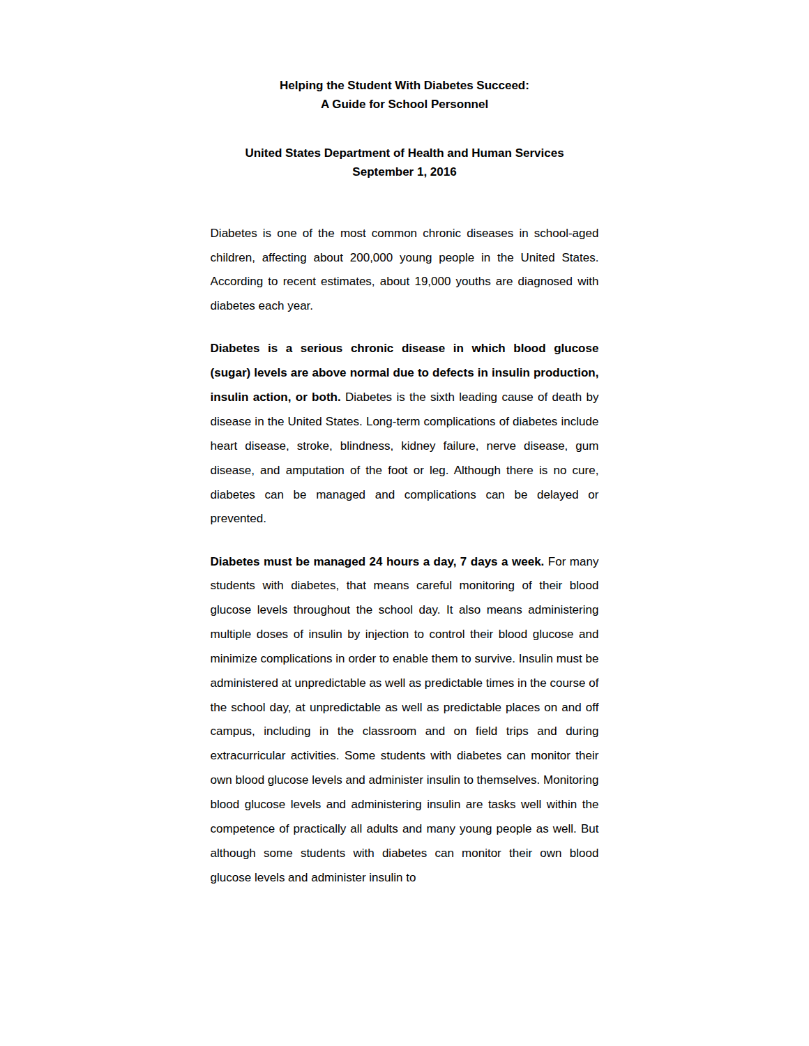Helping the Student With Diabetes Succeed:
A Guide for School Personnel
United States Department of Health and Human Services
September 1, 2016
Diabetes is one of the most common chronic diseases in school-aged children, affecting about 200,000 young people in the United States. According to recent estimates, about 19,000 youths are diagnosed with diabetes each year.
Diabetes is a serious chronic disease in which blood glucose (sugar) levels are above normal due to defects in insulin production, insulin action, or both. Diabetes is the sixth leading cause of death by disease in the United States. Long-term complications of diabetes include heart disease, stroke, blindness, kidney failure, nerve disease, gum disease, and amputation of the foot or leg. Although there is no cure, diabetes can be managed and complications can be delayed or prevented.
Diabetes must be managed 24 hours a day, 7 days a week. For many students with diabetes, that means careful monitoring of their blood glucose levels throughout the school day. It also means administering multiple doses of insulin by injection to control their blood glucose and minimize complications in order to enable them to survive. Insulin must be administered at unpredictable as well as predictable times in the course of the school day, at unpredictable as well as predictable places on and off campus, including in the classroom and on field trips and during extracurricular activities. Some students with diabetes can monitor their own blood glucose levels and administer insulin to themselves. Monitoring blood glucose levels and administering insulin are tasks well within the competence of practically all adults and many young people as well. But although some students with diabetes can monitor their own blood glucose levels and administer insulin to